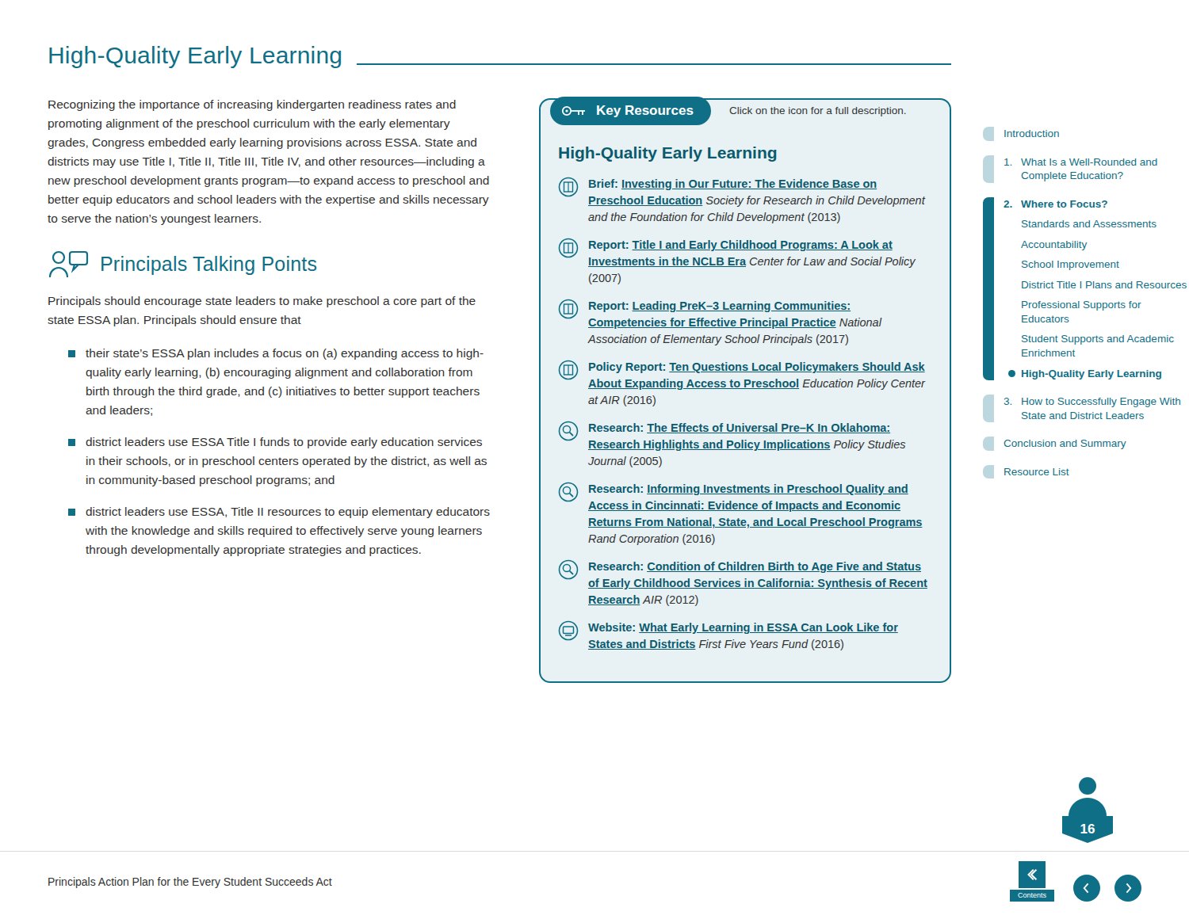High-Quality Early Learning
Recognizing the importance of increasing kindergarten readiness rates and promoting alignment of the preschool curriculum with the early elementary grades, Congress embedded early learning provisions across ESSA. State and districts may use Title I, Title II, Title III, Title IV, and other resources—including a new preschool development grants program—to expand access to preschool and better equip educators and school leaders with the expertise and skills necessary to serve the nation’s youngest learners.
Principals Talking Points
Principals should encourage state leaders to make preschool a core part of the state ESSA plan. Principals should ensure that
their state’s ESSA plan includes a focus on (a) expanding access to high-quality early learning, (b) encouraging alignment and collaboration from birth through the third grade, and (c) initiatives to better support teachers and leaders;
district leaders use ESSA Title I funds to provide early education services in their schools, or in preschool centers operated by the district, as well as in community-based preschool programs; and
district leaders use ESSA, Title II resources to equip elementary educators with the knowledge and skills required to effectively serve young learners through developmentally appropriate strategies and practices.
Key Resources
Click on the icon for a full description.
High-Quality Early Learning
Brief: Investing in Our Future: The Evidence Base on Preschool Education Society for Research in Child Development and the Foundation for Child Development (2013)
Report: Title I and Early Childhood Programs: A Look at Investments in the NCLB Era Center for Law and Social Policy (2007)
Report: Leading PreK–3 Learning Communities: Competencies for Effective Principal Practice National Association of Elementary School Principals (2017)
Policy Report: Ten Questions Local Policymakers Should Ask About Expanding Access to Preschool Education Policy Center at AIR (2016)
Research: The Effects of Universal Pre–K In Oklahoma: Research Highlights and Policy Implications Policy Studies Journal (2005)
Research: Informing Investments in Preschool Quality and Access in Cincinnati: Evidence of Impacts and Economic Returns From National, State, and Local Preschool Programs Rand Corporation (2016)
Research: Condition of Children Birth to Age Five and Status of Early Childhood Services in California: Synthesis of Recent Research AIR (2012)
Website: What Early Learning in ESSA Can Look Like for States and Districts First Five Years Fund (2016)
Introduction
1. What Is a Well-Rounded and Complete Education?
2. Where to Focus?
Standards and Assessments Accountability School Improvement District Title I Plans and Resources Professional Supports for Educators Student Supports and Academic Enrichment High-Quality Early Learning
3. How to Successfully Engage With State and District Leaders
Conclusion and Summary
Resource List
16
Principals Action Plan for the Every Student Succeeds Act
Contents